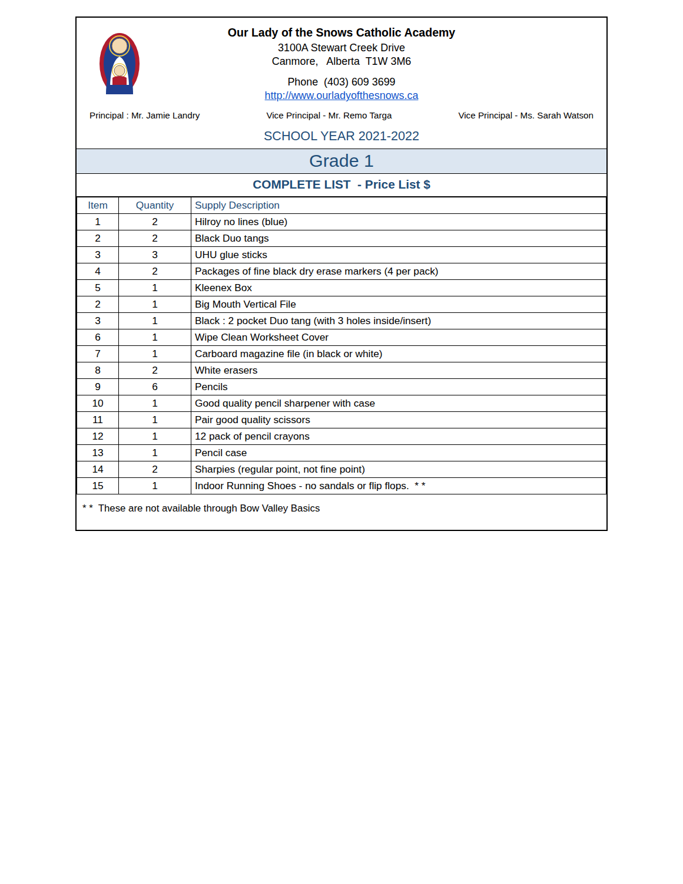Our Lady of the Snows Catholic Academy
3100A Stewart Creek Drive
Canmore, Alberta T1W 3M6
Phone (403) 609 3699
http://www.ourladyofthesnows.ca
Principal : Mr. Jamie Landry Vice Principal - Mr. Remo Targa Vice Principal - Ms. Sarah Watson
SCHOOL YEAR 2021-2022
Grade 1
COMPLETE LIST - Price List $
| Item | Quantity | Supply Description |
| --- | --- | --- |
| 1 | 2 | Hilroy no lines (blue) |
| 2 | 2 | Black Duo tangs |
| 3 | 3 | UHU glue sticks |
| 4 | 2 | Packages of fine black dry erase markers (4 per pack) |
| 5 | 1 | Kleenex Box |
| 2 | 1 | Big Mouth Vertical File |
| 3 | 1 | Black : 2 pocket Duo tang (with 3 holes inside/insert) |
| 6 | 1 | Wipe Clean Worksheet Cover |
| 7 | 1 | Carboard magazine file (in black or white) |
| 8 | 2 | White erasers |
| 9 | 6 | Pencils |
| 10 | 1 | Good quality pencil sharpener with case |
| 11 | 1 | Pair good quality scissors |
| 12 | 1 | 12 pack of pencil crayons |
| 13 | 1 | Pencil case |
| 14 | 2 | Sharpies (regular point, not fine point) |
| 15 | 1 | Indoor Running Shoes - no sandals or flip flops. * * |
* * These are not available through Bow Valley Basics